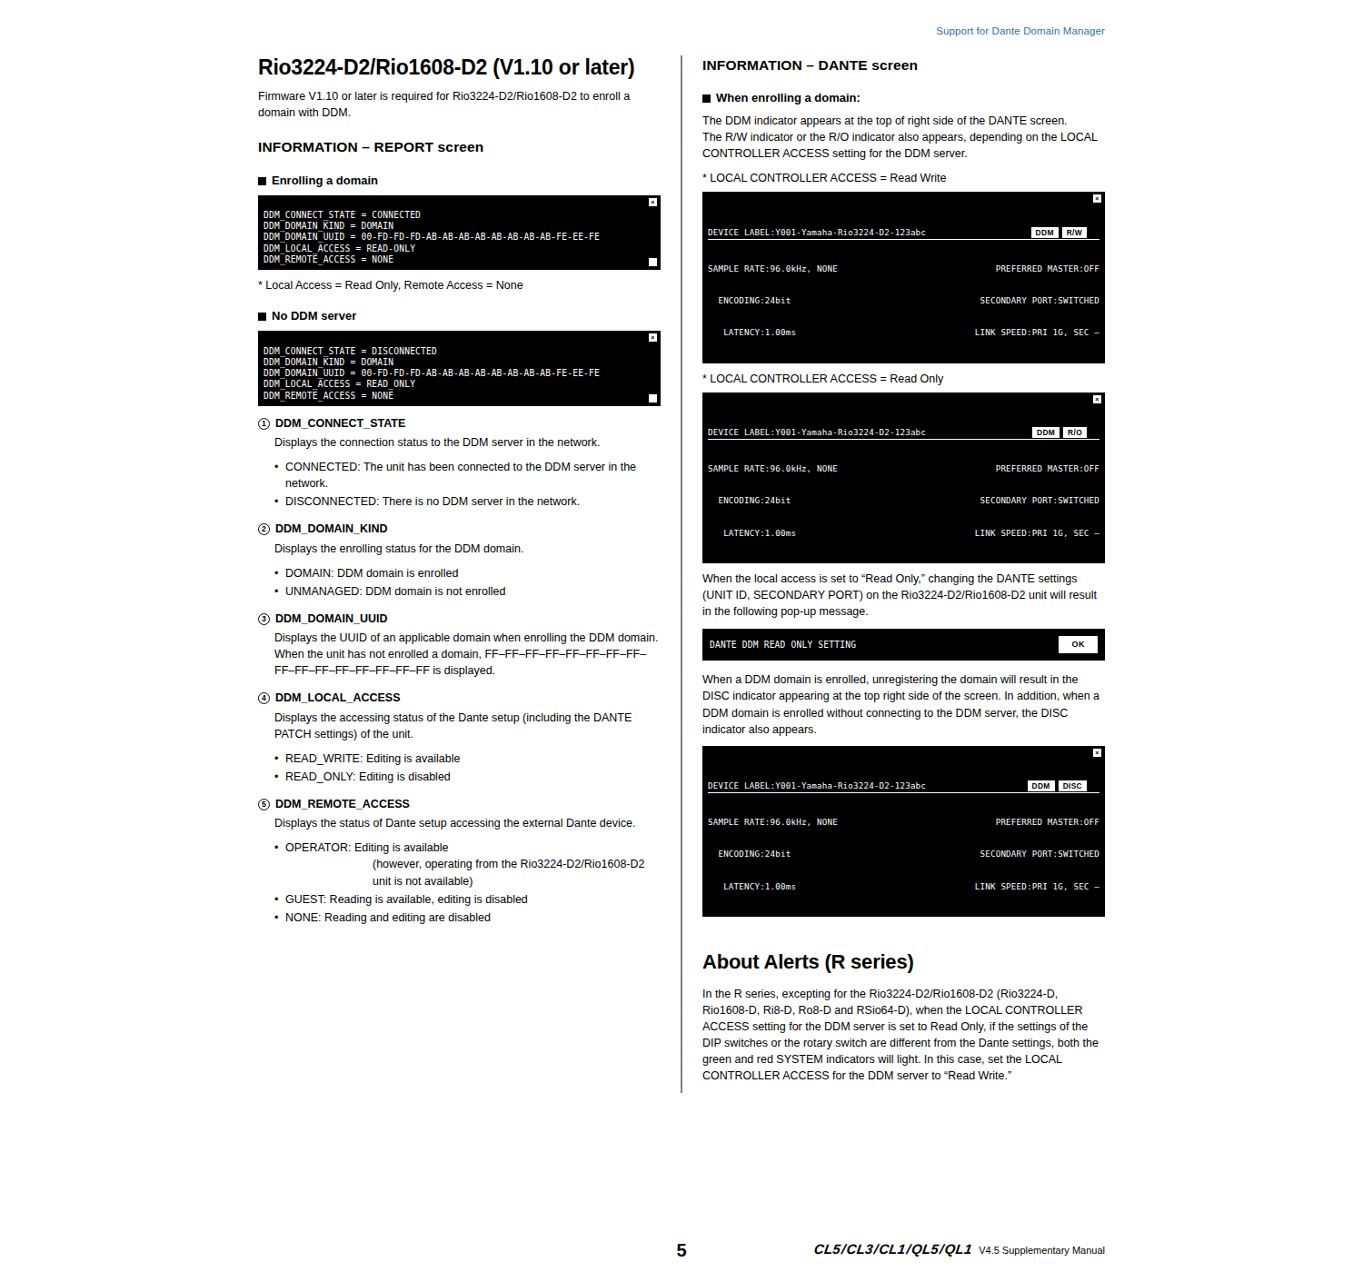Support for Dante Domain Manager
Rio3224-D2/Rio1608-D2 (V1.10 or later)
Firmware V1.10 or later is required for Rio3224-D2/Rio1608-D2 to enroll a domain with DDM.
INFORMATION – REPORT screen
Enrolling a domain
× DDM_CONNECT_STATE = CONNECTED DDM_DOMAIN_KIND = DOMAIN DDM_DOMAIN_UUID = 00-FD-FD-FD-AB-AB-AB-AB-AB-AB-AB-AB-FE-EE-FE DDM_LOCAL_ACCESS = READ-ONLY DDM_REMOTE_ACCESS = NONE
* Local Access = Read Only, Remote Access = None
No DDM server
× DDM_CONNECT_STATE = DISCONNECTED DDM_DOMAIN_KIND = DOMAIN DDM_DOMAIN_UUID = 00-FD-FD-FD-AB-AB-AB-AB-AB-AB-AB-AB-FE-EE-FE DDM_LOCAL_ACCESS = READ_ONLY DDM_REMOTE_ACCESS = NONE
1 DDM_CONNECT_STATE
Displays the connection status to the DDM server in the network.
CONNECTED: The unit has been connected to the DDM server in the network.
DISCONNECTED: There is no DDM server in the network.
2 DDM_DOMAIN_KIND
Displays the enrolling status for the DDM domain.
DOMAIN: DDM domain is enrolled
UNMANAGED: DDM domain is not enrolled
3 DDM_DOMAIN_UUID
Displays the UUID of an applicable domain when enrolling the DDM domain.
When the unit has not enrolled a domain, FF–FF–FF–FF–FF–FF–FF–FF–FF–FF–FF–FF–FF–FF–FF–FF is displayed.
4 DDM_LOCAL_ACCESS
Displays the accessing status of the Dante setup (including the DANTE PATCH settings) of the unit.
READ_WRITE: Editing is available
READ_ONLY: Editing is disabled
5 DDM_REMOTE_ACCESS
Displays the status of Dante setup accessing the external Dante device.
OPERATOR: Editing is available (however, operating from the Rio3224-D2/Rio1608-D2 unit is not available)
GUEST: Reading is available, editing is disabled
NONE: Reading and editing are disabled
INFORMATION – DANTE screen
When enrolling a domain:
The DDM indicator appears at the top of right side of the DANTE screen.
The R/W indicator or the R/O indicator also appears, depending on the LOCAL CONTROLLER ACCESS setting for the DDM server.
* LOCAL CONTROLLER ACCESS = Read Write
×
DEVICE LABEL:Y001-Yamaha-Rio3224-D2-123abc DDM R/W
SAMPLE RATE:96.0kHz, NONE PREFERRED MASTER:OFF
ENCODING:24bit SECONDARY PORT:SWITCHED
LATENCY:1.00ms LINK SPEED:PRI 1G, SEC –
* LOCAL CONTROLLER ACCESS = Read Only
×
DEVICE LABEL:Y001-Yamaha-Rio3224-D2-123abc DDM R/O
SAMPLE RATE:96.0kHz, NONE PREFERRED MASTER:OFF
ENCODING:24bit SECONDARY PORT:SWITCHED
LATENCY:1.00ms LINK SPEED:PRI 1G, SEC –
When the local access is set to “Read Only,” changing the DANTE settings (UNIT ID, SECONDARY PORT) on the Rio3224-D2/Rio1608-D2 unit will result in the following pop-up message.
DANTE DDM READ ONLY SETTING OK
When a DDM domain is enrolled, unregistering the domain will result in the DISC indicator appearing at the top right side of the screen. In addition, when a DDM domain is enrolled without connecting to the DDM server, the DISC indicator also appears.
×
DEVICE LABEL:Y001-Yamaha-Rio3224-D2-123abc DDM DISC
SAMPLE RATE:96.0kHz, NONE PREFERRED MASTER:OFF
ENCODING:24bit SECONDARY PORT:SWITCHED
LATENCY:1.00ms LINK SPEED:PRI 1G, SEC –
About Alerts (R series)
In the R series, excepting for the Rio3224-D2/Rio1608-D2 (Rio3224-D, Rio1608-D, Ri8-D, Ro8-D and RSio64-D), when the LOCAL CONTROLLER ACCESS setting for the DDM server is set to Read Only, if the settings of the DIP switches or the rotary switch are different from the Dante settings, both the green and red SYSTEM indicators will light. In this case, set the LOCAL CONTROLLER ACCESS for the DDM server to “Read Write.”
5
CL5/CL3/CL1/QL5/QL1
V4.5 Supplementary Manual